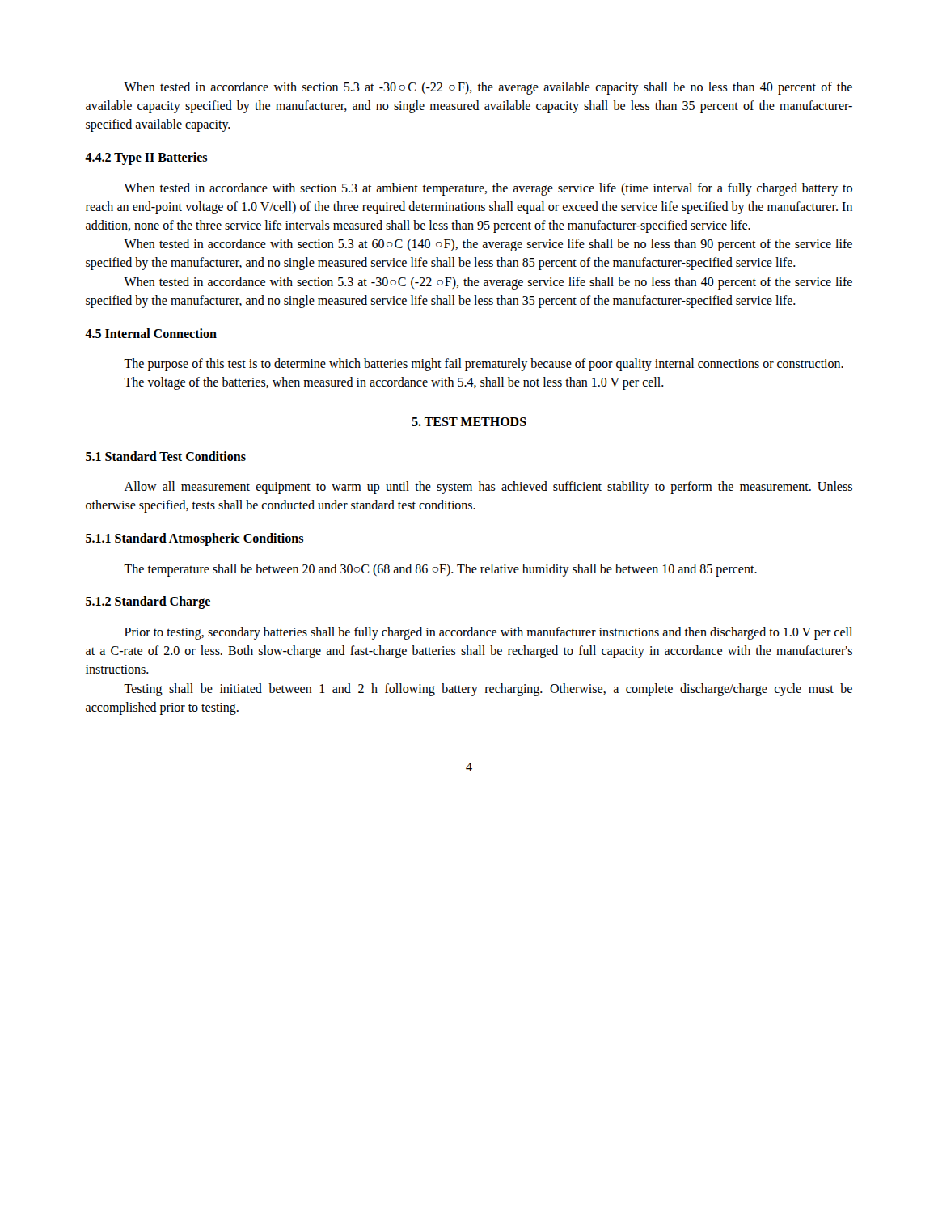When tested in accordance with section 5.3 at -30○C (-22 ○F), the average available capacity shall be no less than 40 percent of the available capacity specified by the manufacturer, and no single measured available capacity shall be less than 35 percent of the manufacturer-specified available capacity.
4.4.2 Type II Batteries
When tested in accordance with section 5.3 at ambient temperature, the average service life (time interval for a fully charged battery to reach an end-point voltage of 1.0 V/cell) of the three required determinations shall equal or exceed the service life specified by the manufacturer. In addition, none of the three service life intervals measured shall be less than 95 percent of the manufacturer-specified service life.
When tested in accordance with section 5.3 at 60○C (140 ○F), the average service life shall be no less than 90 percent of the service life specified by the manufacturer, and no single measured service life shall be less than 85 percent of the manufacturer-specified service life.
When tested in accordance with section 5.3 at -30○C (-22 ○F), the average service life shall be no less than 40 percent of the service life specified by the manufacturer, and no single measured service life shall be less than 35 percent of the manufacturer-specified service life.
4.5 Internal Connection
The purpose of this test is to determine which batteries might fail prematurely because of poor quality internal connections or construction.
The voltage of the batteries, when measured in accordance with 5.4, shall be not less than 1.0 V per cell.
5. TEST METHODS
5.1 Standard Test Conditions
Allow all measurement equipment to warm up until the system has achieved sufficient stability to perform the measurement. Unless otherwise specified, tests shall be conducted under standard test conditions.
5.1.1 Standard Atmospheric Conditions
The temperature shall be between 20 and 30○C (68 and 86 ○F). The relative humidity shall be between 10 and 85 percent.
5.1.2 Standard Charge
Prior to testing, secondary batteries shall be fully charged in accordance with manufacturer instructions and then discharged to 1.0 V per cell at a C-rate of 2.0 or less. Both slow-charge and fast-charge batteries shall be recharged to full capacity in accordance with the manufacturer's instructions.
Testing shall be initiated between 1 and 2 h following battery recharging. Otherwise, a complete discharge/charge cycle must be accomplished prior to testing.
4